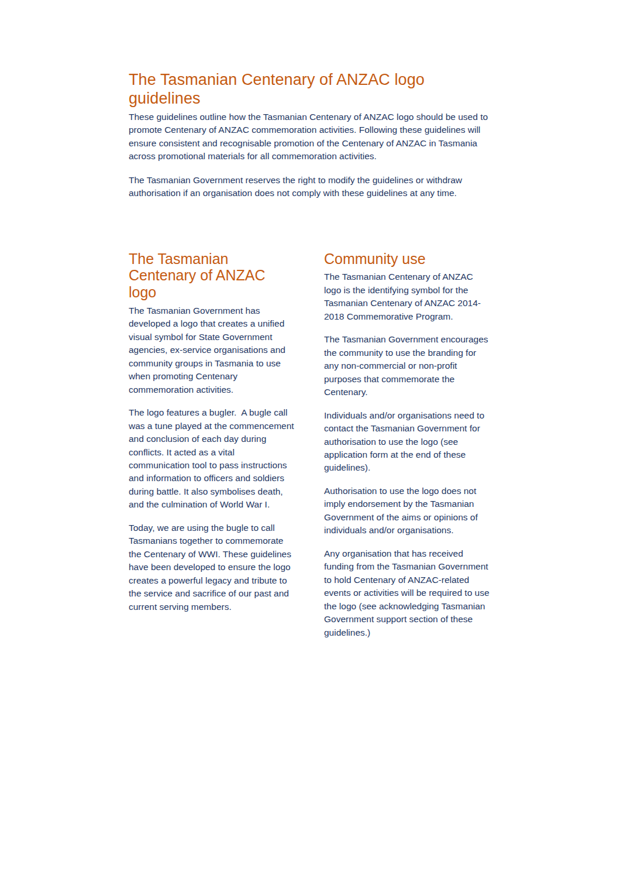The Tasmanian Centenary of ANZAC logo guidelines
These guidelines outline how the Tasmanian Centenary of ANZAC logo should be used to promote Centenary of ANZAC commemoration activities. Following these guidelines will ensure consistent and recognisable promotion of the Centenary of ANZAC in Tasmania across promotional materials for all commemoration activities.
The Tasmanian Government reserves the right to modify the guidelines or withdraw authorisation if an organisation does not comply with these guidelines at any time.
The Tasmanian Centenary of ANZAC logo
The Tasmanian Government has developed a logo that creates a unified visual symbol for State Government agencies, ex-service organisations and community groups in Tasmania to use when promoting Centenary commemoration activities.
The logo features a bugler. A bugle call was a tune played at the commencement and conclusion of each day during conflicts. It acted as a vital communication tool to pass instructions and information to officers and soldiers during battle. It also symbolises death, and the culmination of World War I.
Today, we are using the bugle to call Tasmanians together to commemorate the Centenary of WWI. These guidelines have been developed to ensure the logo creates a powerful legacy and tribute to the service and sacrifice of our past and current serving members.
Community use
The Tasmanian Centenary of ANZAC logo is the identifying symbol for the Tasmanian Centenary of ANZAC 2014-2018 Commemorative Program.
The Tasmanian Government encourages the community to use the branding for any non-commercial or non-profit purposes that commemorate the Centenary.
Individuals and/or organisations need to contact the Tasmanian Government for authorisation to use the logo (see application form at the end of these guidelines).
Authorisation to use the logo does not imply endorsement by the Tasmanian Government of the aims or opinions of individuals and/or organisations.
Any organisation that has received funding from the Tasmanian Government to hold Centenary of ANZAC-related events or activities will be required to use the logo (see acknowledging Tasmanian Government support section of these guidelines.)